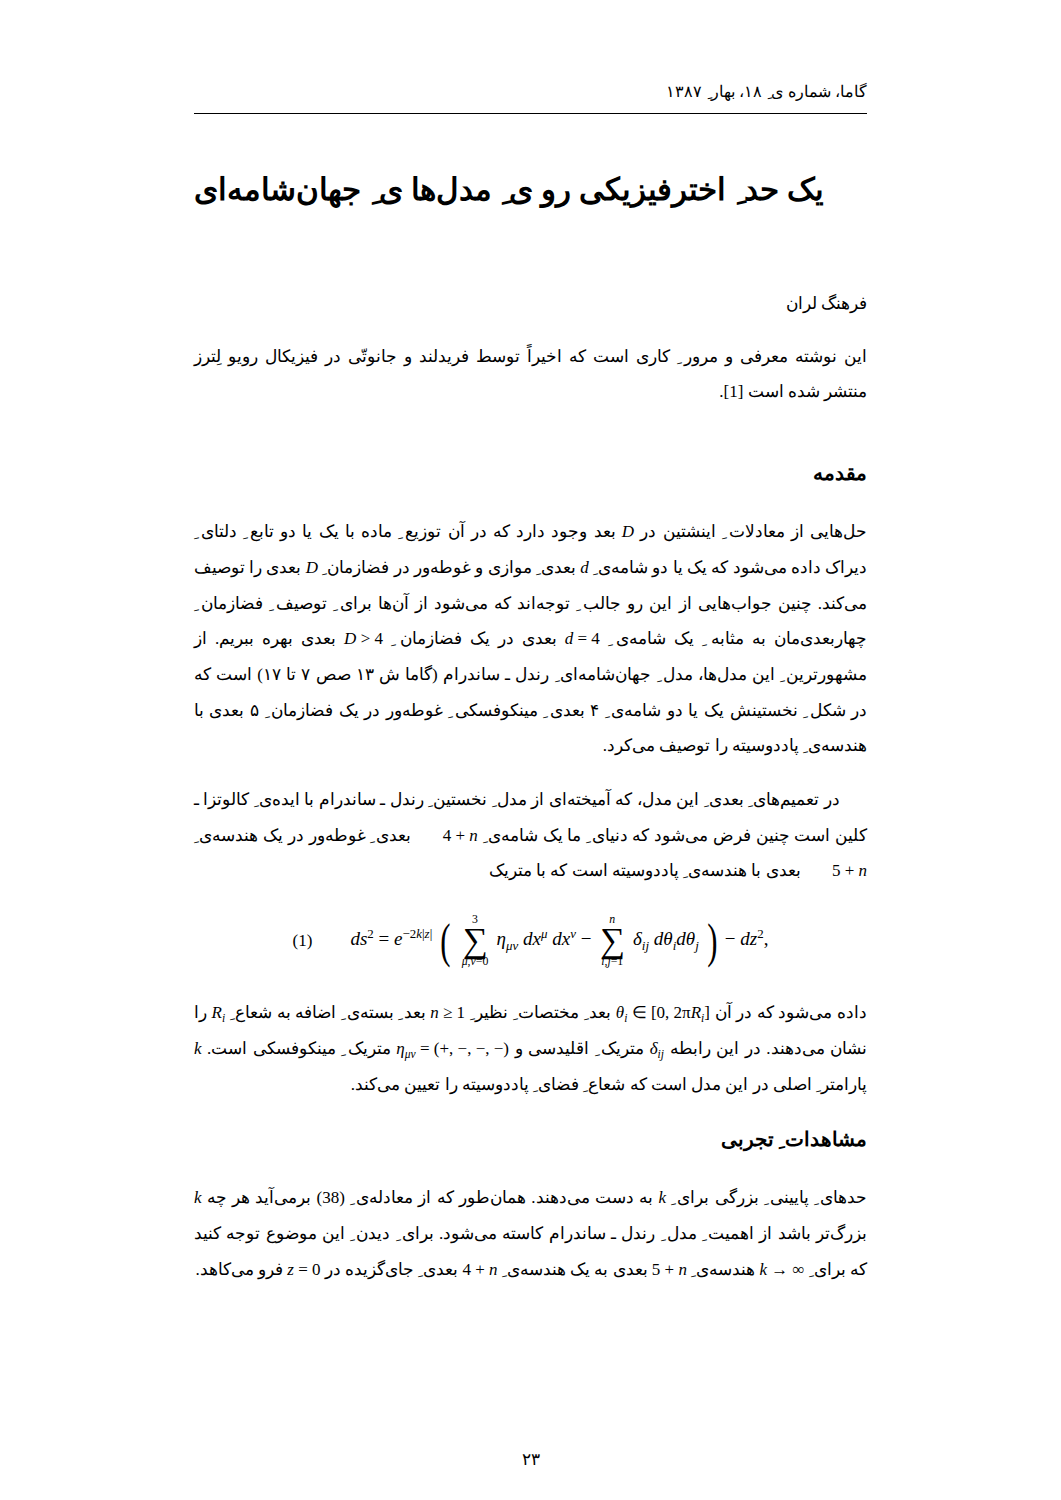گاما، شماره ی ِ ۱۸، بهار ِ ۱۳۸۷
یک حد ِ اخترفیزیکی رو ی ِ مدل‌ها ی ِ جهان‌شامه‌ای
فرهنگ لران
این نوشته معرفی و مرور ِ کاری است که اخیراً توسط فریدلند و جانوتّی در فیزیکال رویو لِترز منتشر شده است [1].
مقدمه
حل‌هایی از معادلات ِ اینشتین در D بعد وجود دارد که در آن توزیع ِ ماده با یک یا دو تابع ِ دلتای ِ دیراک داده می‌شود که یک یا دو شامه‌ی ِ d بعدی ِ موازی و غوطه‌ور در فضازمان ِ D بعدی را توصیف می‌کند. چنین جواب‌هایی از این رو جالب ِ توجه‌اند که می‌شود از آن‌ها برای ِ توصیف ِ فضازمان ِ چهاربعدی‌مان به مثابه ِ یک شامه‌ی ِ d = 4 بعدی در یک فضازمان ِ D > 4 بعدی بهره ببریم. از مشهورترین ِ این مدل‌ها، مدل ِ جهان‌شامه‌ای ِ رندل ـ ساندرام (گاما ش ۱۳ صص ۷ تا ۱۷) است که در شکل ِ نخستینش یک یا دو شامه‌ی ِ ۴ بعدی ِ مینکوفسکی ِ غوطه‌ور در یک فضازمان ِ ۵ بعدی با هندسه‌ی ِ پاددوسیته را توصیف می‌کرد.
در تعمیم‌های ِ بعدی ِ این مدل، که آمیخته‌ای از مدل ِ نخستین ِ رندل ـ ساندرام با ایده‌ی ِ کالوتزا ـ کلین است چنین فرض می‌شود که دنیای ِ ما یک شامه‌ی ِ 4 + n بعدی ِ غوطه‌ور در یک هندسه‌ی ِ 5 + n بعدی با هندسه‌ی ِ پاددوسیته است که با متریک
(1) ds2 = e−2k|z| ( 3∑μ,ν=0 ημν dxμ dxν − n∑i,j=1 δij dθidθj ) − dz2,
داده می‌شود که در آن θi ∈ [0, 2πRi] بعد ِ مختصات ِ نظیر ِ n ≥ 1 بعد ِ بسته‌ی ِ اضافه به شعاع ِ Ri را نشان می‌دهند. در این رابطه δij متریک ِ اقلیدسی و ημν = (+, −, −, −) متریک ِ مینکوفسکی است. k پارامتر ِ اصلی در این مدل است که شعاع ِ فضای ِ پاددوسیته را تعیین می‌کند.
مشاهدات ِ تجربی
حدهای ِ پایینی ِ بزرگی برای ِ k به دست می‌دهند. همان‌طور که از معادله‌ی ِ (38) برمی‌آید هر چه k بزرگ‌تر باشد از اهمیت ِ مدل ِ رندل ـ ساندرام کاسته می‌شود. برای ِ دیدن ِ این موضوع توجه کنید که برای ِ k → ∞ هندسه‌ی ِ 5 + n بعدی به یک هندسه‌ی ِ 4 + n بعدی ِ جای‌گزیده در z = 0 فرو می‌کاهد.
۲۳